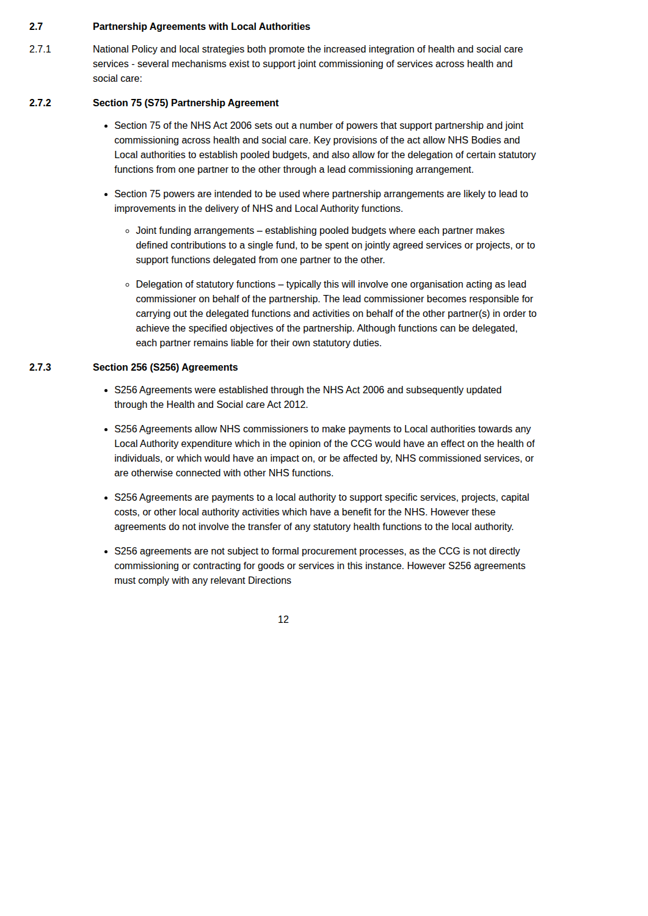2.7 Partnership Agreements with Local Authorities
2.7.1 National Policy and local strategies both promote the increased integration of health and social care services - several mechanisms exist to support joint commissioning of services across health and social care:
2.7.2 Section 75 (S75) Partnership Agreement
Section 75 of the NHS Act 2006 sets out a number of powers that support partnership and joint commissioning across health and social care. Key provisions of the act allow NHS Bodies and Local authorities to establish pooled budgets, and also allow for the delegation of certain statutory functions from one partner to the other through a lead commissioning arrangement.
Section 75 powers are intended to be used where partnership arrangements are likely to lead to improvements in the delivery of NHS and Local Authority functions.
Joint funding arrangements – establishing pooled budgets where each partner makes defined contributions to a single fund, to be spent on jointly agreed services or projects, or to support functions delegated from one partner to the other.
Delegation of statutory functions – typically this will involve one organisation acting as lead commissioner on behalf of the partnership. The lead commissioner becomes responsible for carrying out the delegated functions and activities on behalf of the other partner(s) in order to achieve the specified objectives of the partnership. Although functions can be delegated, each partner remains liable for their own statutory duties.
2.7.3 Section 256 (S256) Agreements
S256 Agreements were established through the NHS Act 2006 and subsequently updated through the Health and Social care Act 2012.
S256 Agreements allow NHS commissioners to make payments to Local authorities towards any Local Authority expenditure which in the opinion of the CCG would have an effect on the health of individuals, or which would have an impact on, or be affected by, NHS commissioned services, or are otherwise connected with other NHS functions.
S256 Agreements are payments to a local authority to support specific services, projects, capital costs, or other local authority activities which have a benefit for the NHS. However these agreements do not involve the transfer of any statutory health functions to the local authority.
S256 agreements are not subject to formal procurement processes, as the CCG is not directly commissioning or contracting for goods or services in this instance. However S256 agreements must comply with any relevant Directions
12